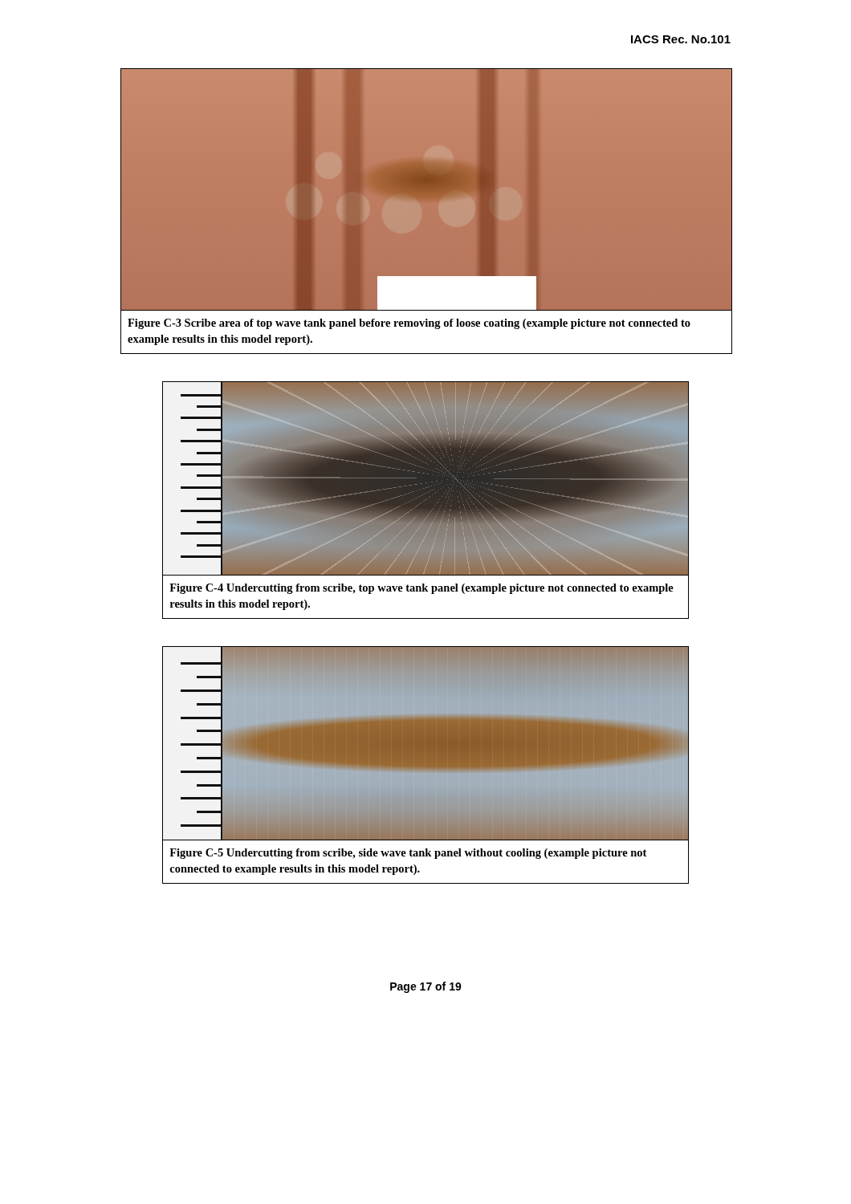IACS Rec. No.101
Figure C-3 Scribe area of top wave tank panel before removing of loose coating (example picture not connected to example results in this model report).
Figure C-4 Undercutting from scribe, top wave tank panel (example picture not connected to example results in this model report).
Figure C-5 Undercutting from scribe, side wave tank panel without cooling (example picture not connected to example results in this model report).
Page 17 of 19